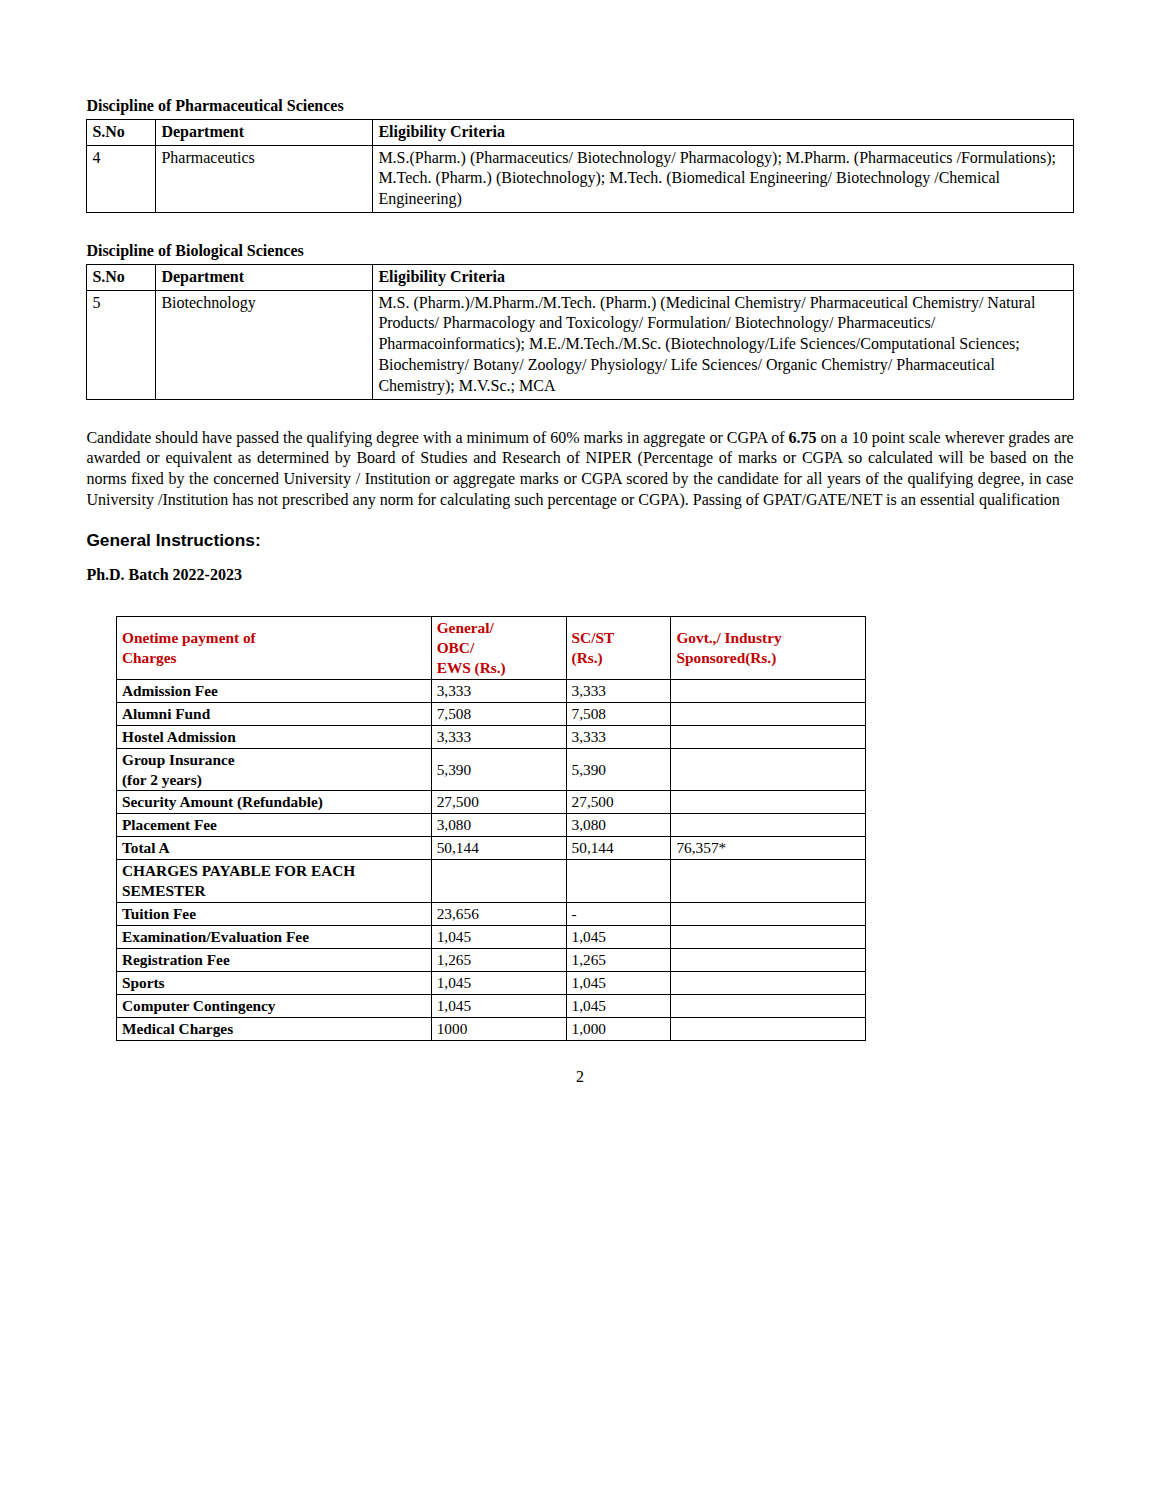Discipline of Pharmaceutical Sciences
| S.No | Department | Eligibility Criteria |
| --- | --- | --- |
| 4 | Pharmaceutics | M.S.(Pharm.) (Pharmaceutics/ Biotechnology/ Pharmacology); M.Pharm. (Pharmaceutics /Formulations); M.Tech. (Pharm.) (Biotechnology); M.Tech. (Biomedical Engineering/ Biotechnology /Chemical Engineering) |
Discipline of Biological Sciences
| S.No | Department | Eligibility Criteria |
| --- | --- | --- |
| 5 | Biotechnology | M.S. (Pharm.)/M.Pharm./M.Tech. (Pharm.) (Medicinal Chemistry/ Pharmaceutical Chemistry/ Natural Products/ Pharmacology and Toxicology/ Formulation/ Biotechnology/ Pharmaceutics/ Pharmacoinformatics); M.E./M.Tech./M.Sc. (Biotechnology/Life Sciences/Computational Sciences; Biochemistry/ Botany/ Zoology/ Physiology/ Life Sciences/ Organic Chemistry/ Pharmaceutical Chemistry); M.V.Sc.; MCA |
Candidate should have passed the qualifying degree with a minimum of 60% marks in aggregate or CGPA of 6.75 on a 10 point scale wherever grades are awarded or equivalent as determined by Board of Studies and Research of NIPER (Percentage of marks or CGPA so calculated will be based on the norms fixed by the concerned University / Institution or aggregate marks or CGPA scored by the candidate for all years of the qualifying degree, in case University /Institution has not prescribed any norm for calculating such percentage or CGPA). Passing of GPAT/GATE/NET is an essential qualification
General Instructions:
Ph.D. Batch 2022-2023
| Onetime payment of Charges | General/ OBC/ EWS (Rs.) | SC/ST (Rs.) | Govt.,/ Industry Sponsored(Rs.) |
| --- | --- | --- | --- |
| Admission Fee | 3,333 | 3,333 | |
| Alumni Fund | 7,508 | 7,508 | |
| Hostel Admission | 3,333 | 3,333 | |
| Group Insurance (for 2 years) | 5,390 | 5,390 | |
| Security Amount (Refundable) | 27,500 | 27,500 | |
| Placement Fee | 3,080 | 3,080 | |
| Total A | 50,144 | 50,144 | 76,357* |
| CHARGES PAYABLE FOR EACH SEMESTER | | | |
| Tuition Fee | 23,656 | - | |
| Examination/Evaluation Fee | 1,045 | 1,045 | |
| Registration Fee | 1,265 | 1,265 | |
| Sports | 1,045 | 1,045 | |
| Computer Contingency | 1,045 | 1,045 | |
| Medical Charges | 1000 | 1,000 | |
2